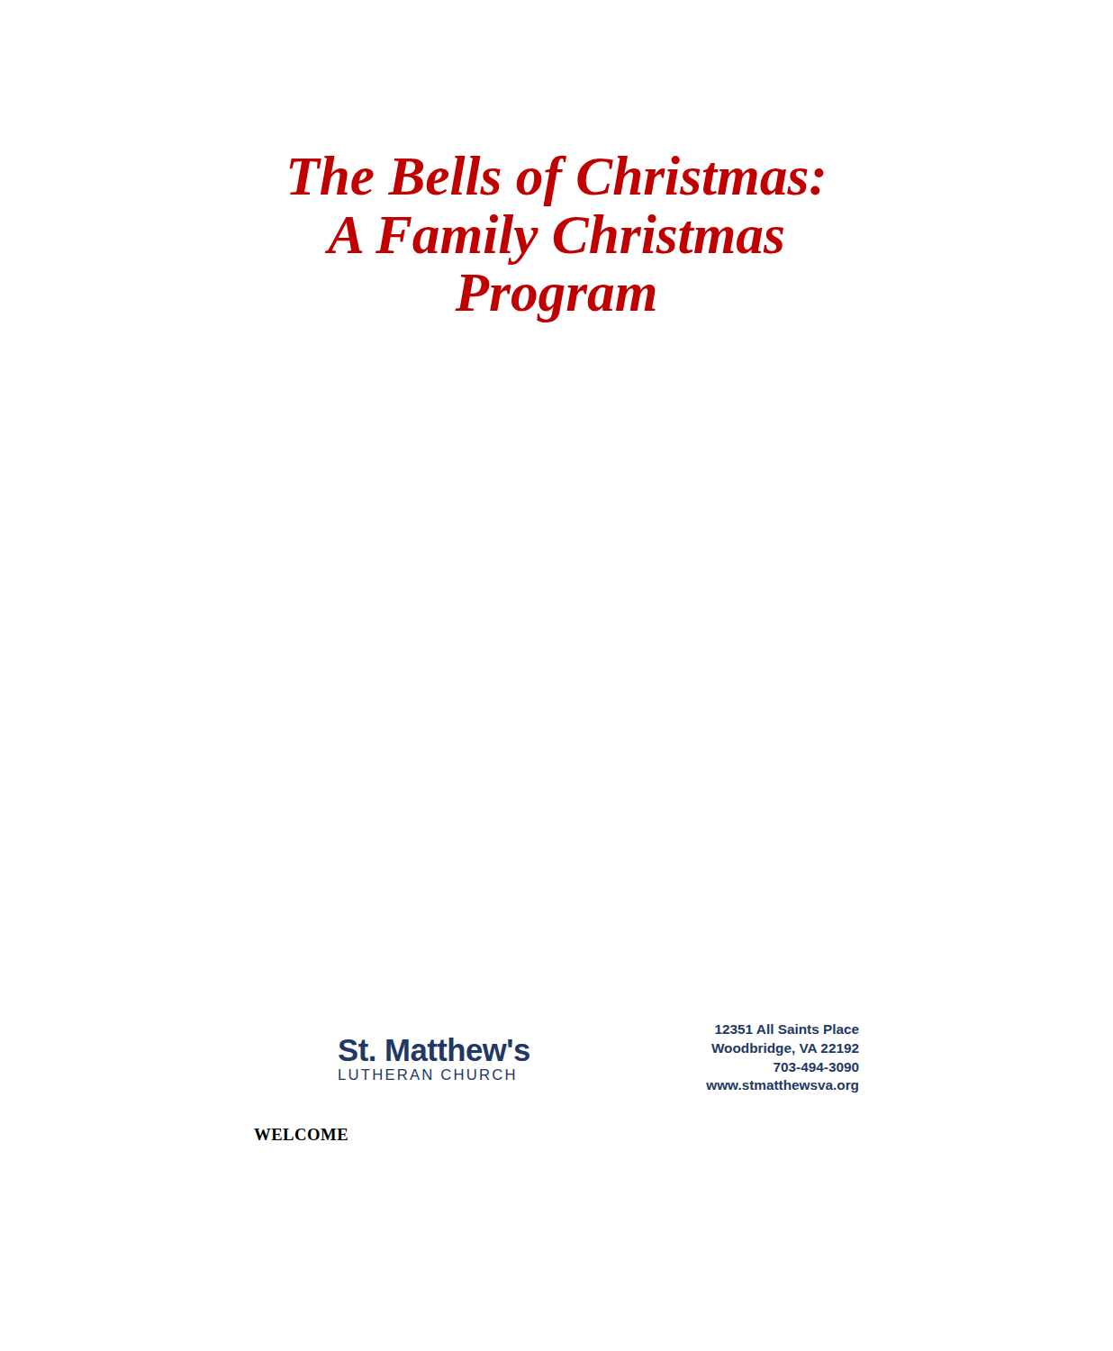The Bells of Christmas:
A Family Christmas Program
St. Matthew's
LUTHERAN CHURCH
12351 All Saints Place
Woodbridge, VA 22192
703-494-3090
www.stmatthewsva.org
WELCOME